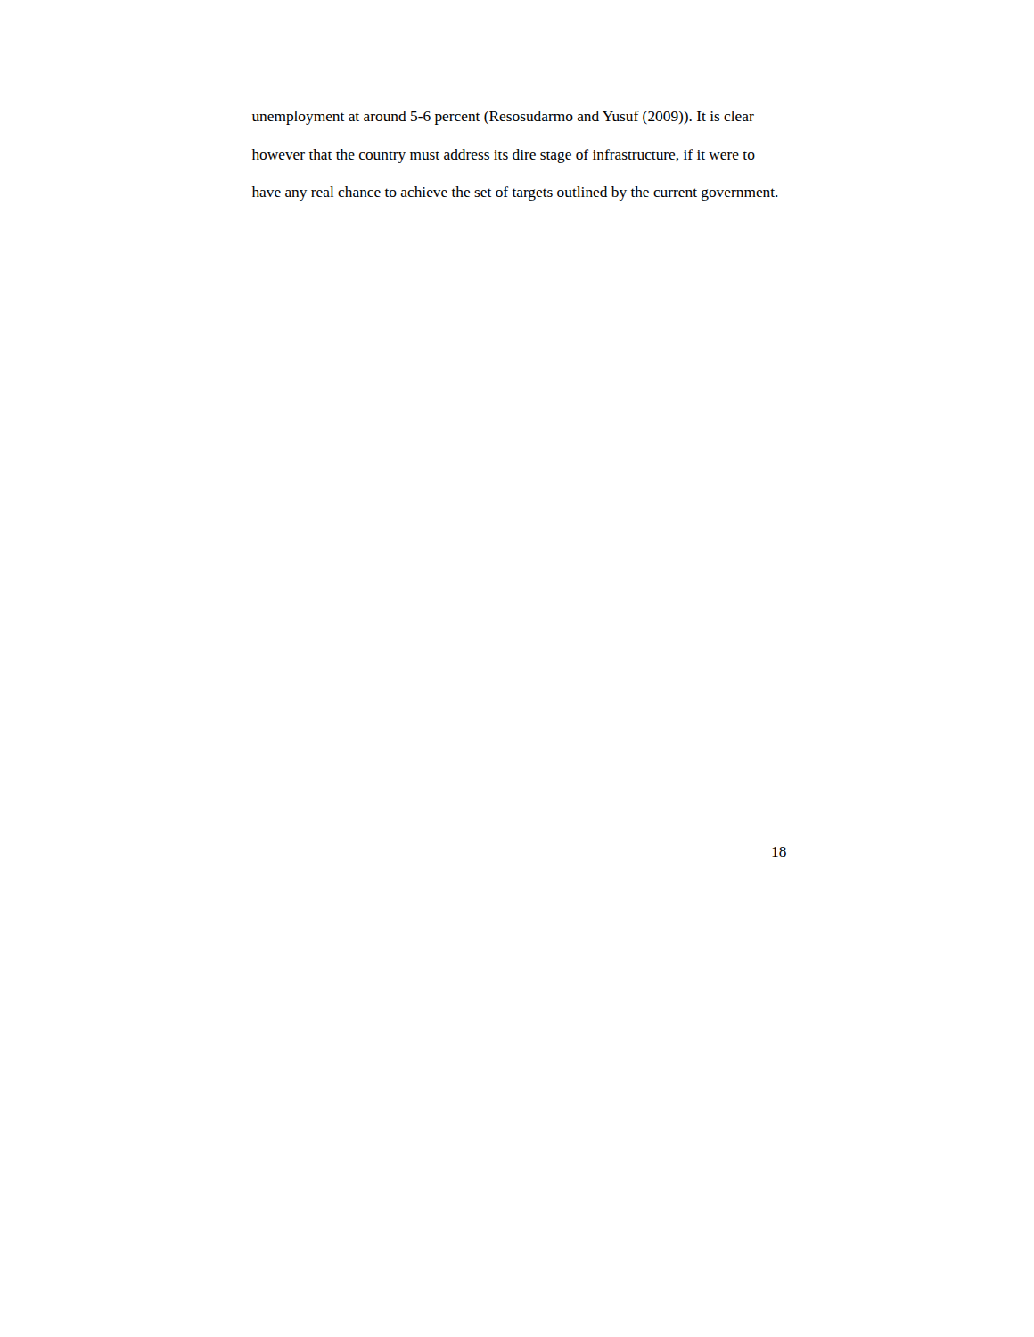unemployment at around 5-6 percent (Resosudarmo and Yusuf (2009)). It is clear however that the country must address its dire stage of infrastructure, if it were to have any real chance to achieve the set of targets outlined by the current government.
18